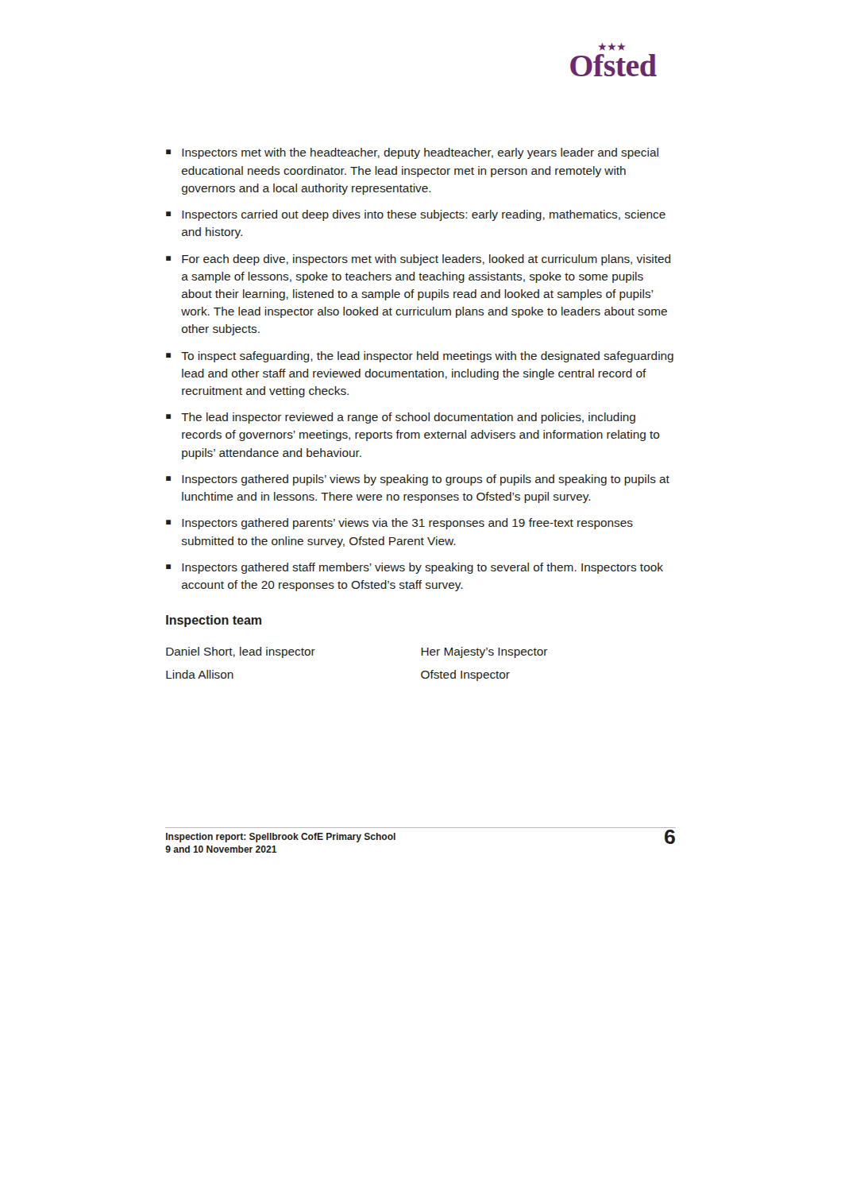★★★
Ofsted
Inspectors met with the headteacher, deputy headteacher, early years leader and special educational needs coordinator. The lead inspector met in person and remotely with governors and a local authority representative.
Inspectors carried out deep dives into these subjects: early reading, mathematics, science and history.
For each deep dive, inspectors met with subject leaders, looked at curriculum plans, visited a sample of lessons, spoke to teachers and teaching assistants, spoke to some pupils about their learning, listened to a sample of pupils read and looked at samples of pupils’ work. The lead inspector also looked at curriculum plans and spoke to leaders about some other subjects.
To inspect safeguarding, the lead inspector held meetings with the designated safeguarding lead and other staff and reviewed documentation, including the single central record of recruitment and vetting checks.
The lead inspector reviewed a range of school documentation and policies, including records of governors’ meetings, reports from external advisers and information relating to pupils’ attendance and behaviour.
Inspectors gathered pupils’ views by speaking to groups of pupils and speaking to pupils at lunchtime and in lessons. There were no responses to Ofsted’s pupil survey.
Inspectors gathered parents’ views via the 31 responses and 19 free-text responses submitted to the online survey, Ofsted Parent View.
Inspectors gathered staff members’ views by speaking to several of them. Inspectors took account of the 20 responses to Ofsted’s staff survey.
Inspection team
| Daniel Short, lead inspector | Her Majesty’s Inspector |
| Linda Allison | Ofsted Inspector |
Inspection report: Spellbrook CofE Primary School
9 and 10 November 2021
6